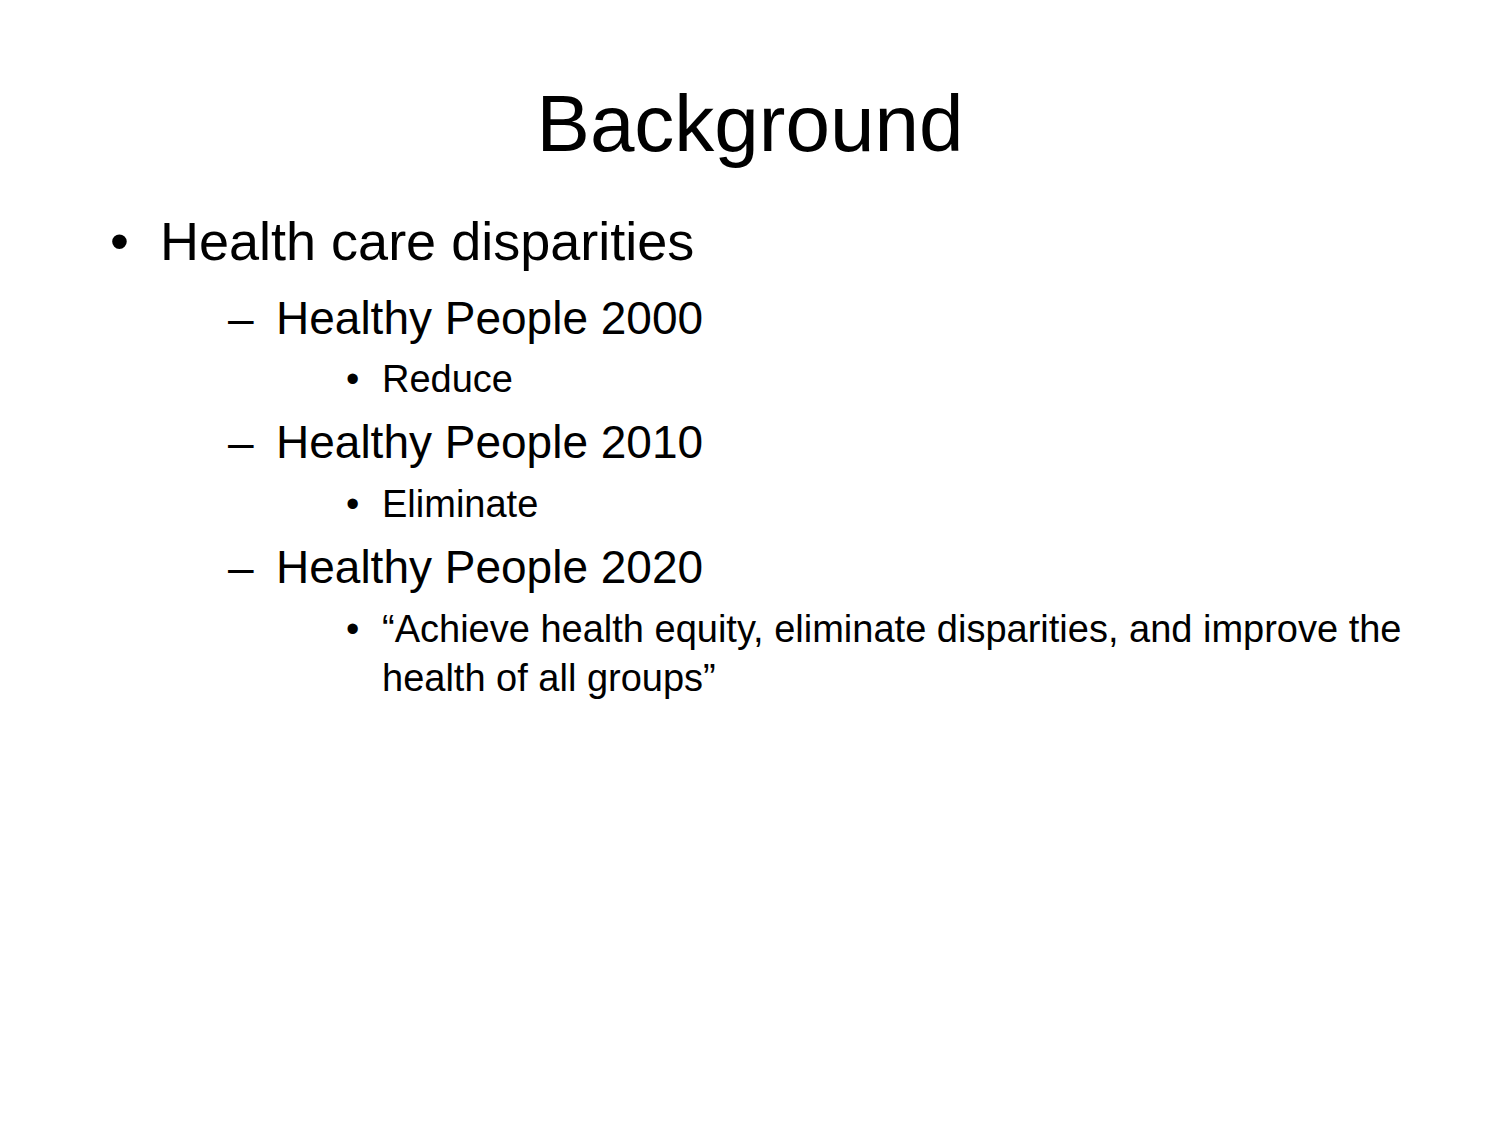Background
Health care disparities
Healthy People 2000
Reduce
Healthy People 2010
Eliminate
Healthy People 2020
“Achieve health equity, eliminate disparities, and improve the health of all groups”